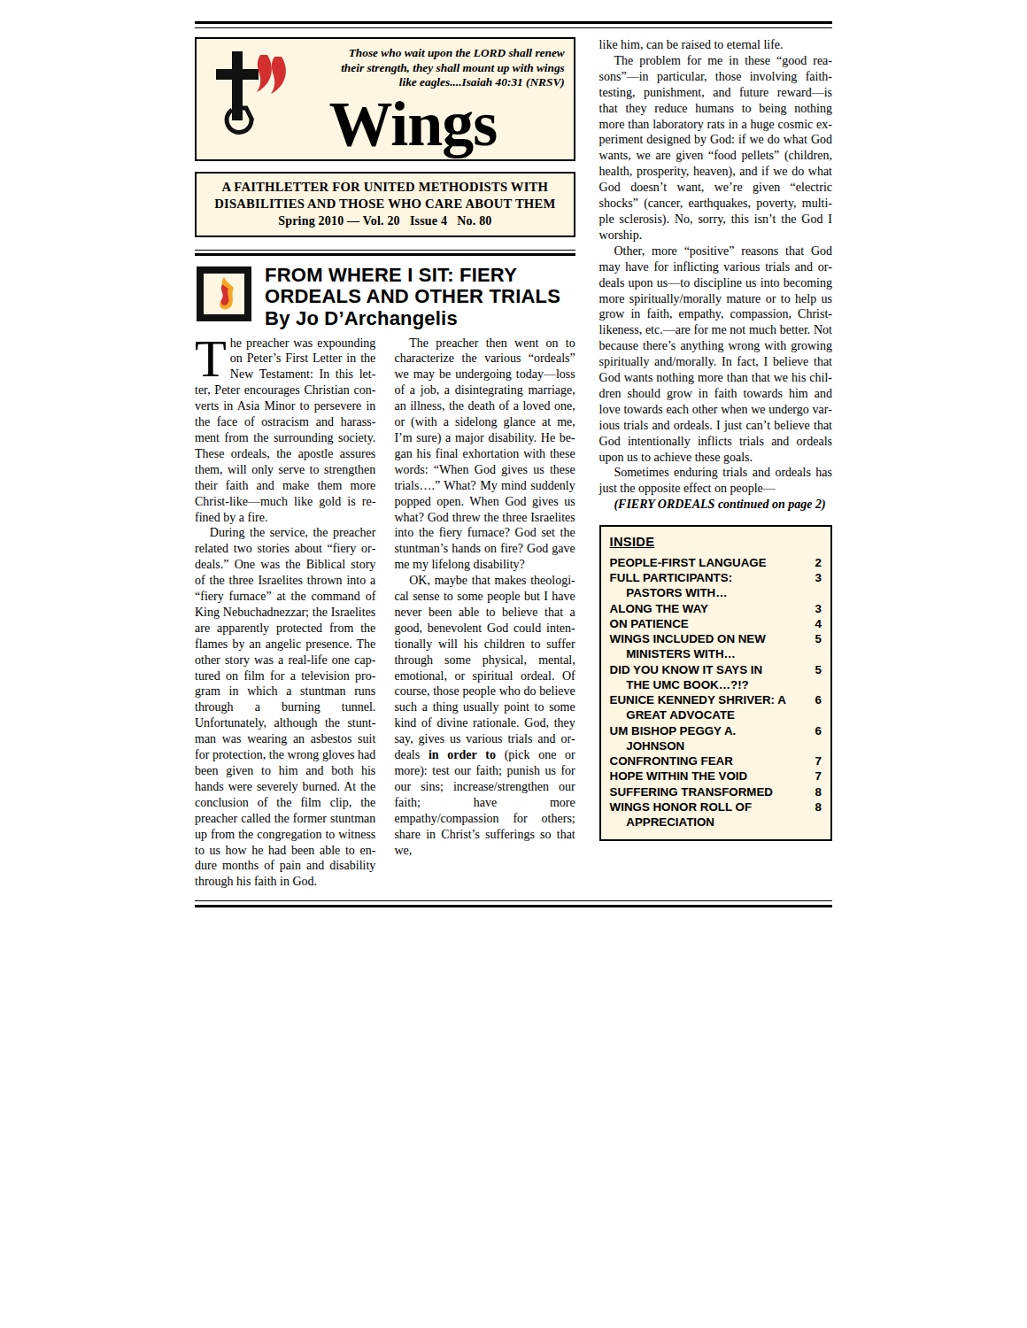Those who wait upon the LORD shall renew their strength, they shall mount up with wings like eagles....Isaiah 40:31 (NRSV)
Wings
A FAITHLETTER FOR UNITED METHODISTS WITH
DISABILITIES AND THOSE WHO CARE ABOUT THEM
Spring 2010 — Vol. 20 Issue 4 No. 80
FROM WHERE I SIT: FIERY ORDEALS AND OTHER TRIALS By Jo D’Archangelis
The preacher was expounding on Peter’s First Letter in the New Testament: In this letter, Peter encourages Christian converts in Asia Minor to persevere in the face of ostracism and harassment from the surrounding society. These ordeals, the apostle assures them, will only serve to strengthen their faith and make them more Christ-like—much like gold is refined by a fire.
During the service, the preacher related two stories about “fiery ordeals.” One was the Biblical story of the three Israelites thrown into a “fiery furnace” at the command of King Nebuchadnezzar; the Israelites are apparently protected from the flames by an angelic presence. The other story was a real-life one captured on film for a television program in which a stuntman runs through a burning tunnel. Unfortunately, although the stuntman was wearing an asbestos suit for protection, the wrong gloves had been given to him and both his hands were severely burned. At the conclusion of the film clip, the preacher called the former stuntman up from the congregation to witness to us how he had been able to endure months of pain and disability through his faith in God.
The preacher then went on to characterize the various “ordeals” we may be undergoing today—loss of a job, a disintegrating marriage, an illness, the death of a loved one, or (with a sidelong glance at me, I’m sure) a major disability. He began his final exhortation with these words: “When God gives us these trials….” What? My mind suddenly popped open. When God gives us what? God threw the three Israelites into the fiery furnace? God set the stuntman’s hands on fire? God gave me my lifelong disability?
OK, maybe that makes theological sense to some people but I have never been able to believe that a good, benevolent God could intentionally will his children to suffer through some physical, mental, emotional, or spiritual ordeal. Of course, those people who do believe such a thing usually point to some kind of divine rationale. God, they say, gives us various trials and ordeals in order to (pick one or more): test our faith; punish us for our sins; increase/strengthen our faith; have more empathy/compassion for others; share in Christ’s sufferings so that we,
like him, can be raised to eternal life.
The problem for me in these “good reasons”—in particular, those involving faith-testing, punishment, and future reward—is that they reduce humans to being nothing more than laboratory rats in a huge cosmic experiment designed by God: if we do what God wants, we are given “food pellets” (children, health, prosperity, heaven), and if we do what God doesn’t want, we’re given “electric shocks” (cancer, earthquakes, poverty, multiple sclerosis). No, sorry, this isn’t the God I worship.
Other, more “positive” reasons that God may have for inflicting various trials and ordeals upon us—to discipline us into becoming more spiritually/morally mature or to help us grow in faith, empathy, compassion, Christ-likeness, etc.—are for me not much better. Not because there’s anything wrong with growing spiritually and/morally. In fact, I believe that God wants nothing more than that we his children should grow in faith towards him and love towards each other when we undergo various trials and ordeals. I just can’t believe that God intentionally inflicts trials and ordeals upon us to achieve these goals.
Sometimes enduring trials and ordeals has just the opposite effect on people—
(FIERY ORDEALS continued on page 2)
INSIDE
| PEOPLE-FIRST LANGUAGE | 2 |
| FULL PARTICIPANTS: | 3 |
| PASTORS WITH… | |
| ALONG THE WAY | 3 |
| ON PATIENCE | 4 |
| WINGS INCLUDED ON NEW | 5 |
| MINISTERS WITH… | |
| DID YOU KNOW IT SAYS IN | 5 |
| THE UMC BOOK…?!? | |
| EUNICE KENNEDY SHRIVER: A | 6 |
| GREAT ADVOCATE | |
| UM BISHOP PEGGY A. | 6 |
| JOHNSON | |
| CONFRONTING FEAR | 7 |
| HOPE WITHIN THE VOID | 7 |
| SUFFERING TRANSFORMED | 8 |
| WINGS HONOR ROLL OF | 8 |
| APPRECIATION | |